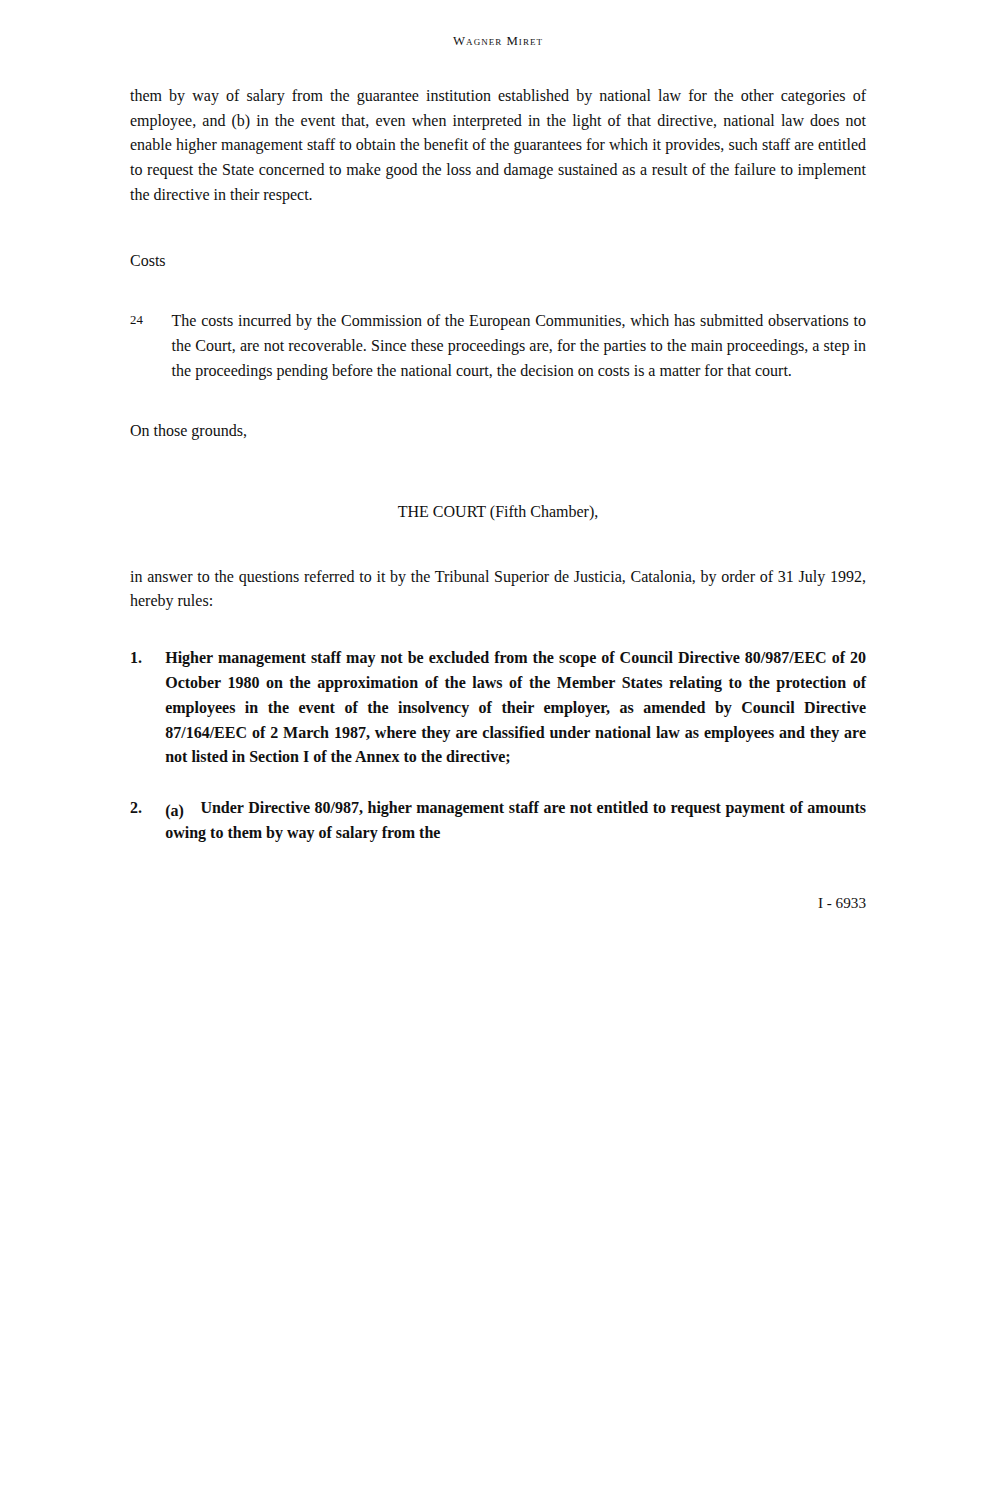Wagner Miret
them by way of salary from the guarantee institution established by national law for the other categories of employee, and (b) in the event that, even when interpreted in the light of that directive, national law does not enable higher management staff to obtain the benefit of the guarantees for which it provides, such staff are entitled to request the State concerned to make good the loss and damage sustained as a result of the failure to implement the directive in their respect.
Costs
24 The costs incurred by the Commission of the European Communities, which has submitted observations to the Court, are not recoverable. Since these proceedings are, for the parties to the main proceedings, a step in the proceedings pending before the national court, the decision on costs is a matter for that court.
On those grounds,
THE COURT (Fifth Chamber),
in answer to the questions referred to it by the Tribunal Superior de Justicia, Catalonia, by order of 31 July 1992, hereby rules:
1. Higher management staff may not be excluded from the scope of Council Directive 80/987/EEC of 20 October 1980 on the approximation of the laws of the Member States relating to the protection of employees in the event of the insolvency of their employer, as amended by Council Directive 87/164/EEC of 2 March 1987, where they are classified under national law as employees and they are not listed in Section I of the Annex to the directive;
2.(a) Under Directive 80/987, higher management staff are not entitled to request payment of amounts owing to them by way of salary from the
I - 6933